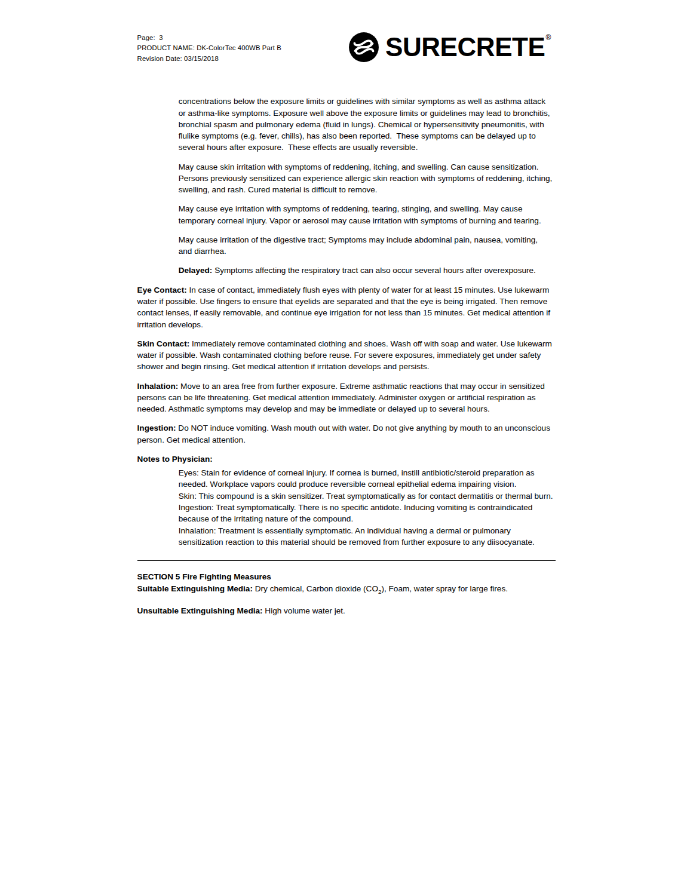Page: 3
PRODUCT NAME: DK-ColorTec 400WB Part B
Revision Date: 03/15/2018
SURECRETE®
concentrations below the exposure limits or guidelines with similar symptoms as well as asthma attack or asthma-like symptoms. Exposure well above the exposure limits or guidelines may lead to bronchitis, bronchial spasm and pulmonary edema (fluid in lungs). Chemical or hypersensitivity pneumonitis, with flulike symptoms (e.g. fever, chills), has also been reported. These symptoms can be delayed up to several hours after exposure. These effects are usually reversible.
May cause skin irritation with symptoms of reddening, itching, and swelling. Can cause sensitization. Persons previously sensitized can experience allergic skin reaction with symptoms of reddening, itching, swelling, and rash. Cured material is difficult to remove.
May cause eye irritation with symptoms of reddening, tearing, stinging, and swelling. May cause temporary corneal injury. Vapor or aerosol may cause irritation with symptoms of burning and tearing.
May cause irritation of the digestive tract; Symptoms may include abdominal pain, nausea, vomiting, and diarrhea.
Delayed: Symptoms affecting the respiratory tract can also occur several hours after overexposure.
Eye Contact: In case of contact, immediately flush eyes with plenty of water for at least 15 minutes. Use lukewarm water if possible. Use fingers to ensure that eyelids are separated and that the eye is being irrigated. Then remove contact lenses, if easily removable, and continue eye irrigation for not less than 15 minutes. Get medical attention if irritation develops.
Skin Contact: Immediately remove contaminated clothing and shoes. Wash off with soap and water. Use lukewarm water if possible. Wash contaminated clothing before reuse. For severe exposures, immediately get under safety shower and begin rinsing. Get medical attention if irritation develops and persists.
Inhalation: Move to an area free from further exposure. Extreme asthmatic reactions that may occur in sensitized persons can be life threatening. Get medical attention immediately. Administer oxygen or artificial respiration as needed. Asthmatic symptoms may develop and may be immediate or delayed up to several hours.
Ingestion: Do NOT induce vomiting. Wash mouth out with water. Do not give anything by mouth to an unconscious person. Get medical attention.
Notes to Physician:
Eyes: Stain for evidence of corneal injury. If cornea is burned, instill antibiotic/steroid preparation as needed. Workplace vapors could produce reversible corneal epithelial edema impairing vision.
Skin: This compound is a skin sensitizer. Treat symptomatically as for contact dermatitis or thermal burn.
Ingestion: Treat symptomatically. There is no specific antidote. Inducing vomiting is contraindicated because of the irritating nature of the compound.
Inhalation: Treatment is essentially symptomatic. An individual having a dermal or pulmonary sensitization reaction to this material should be removed from further exposure to any diisocyanate.
SECTION 5 Fire Fighting Measures
Suitable Extinguishing Media: Dry chemical, Carbon dioxide (CO2), Foam, water spray for large fires.
Unsuitable Extinguishing Media: High volume water jet.